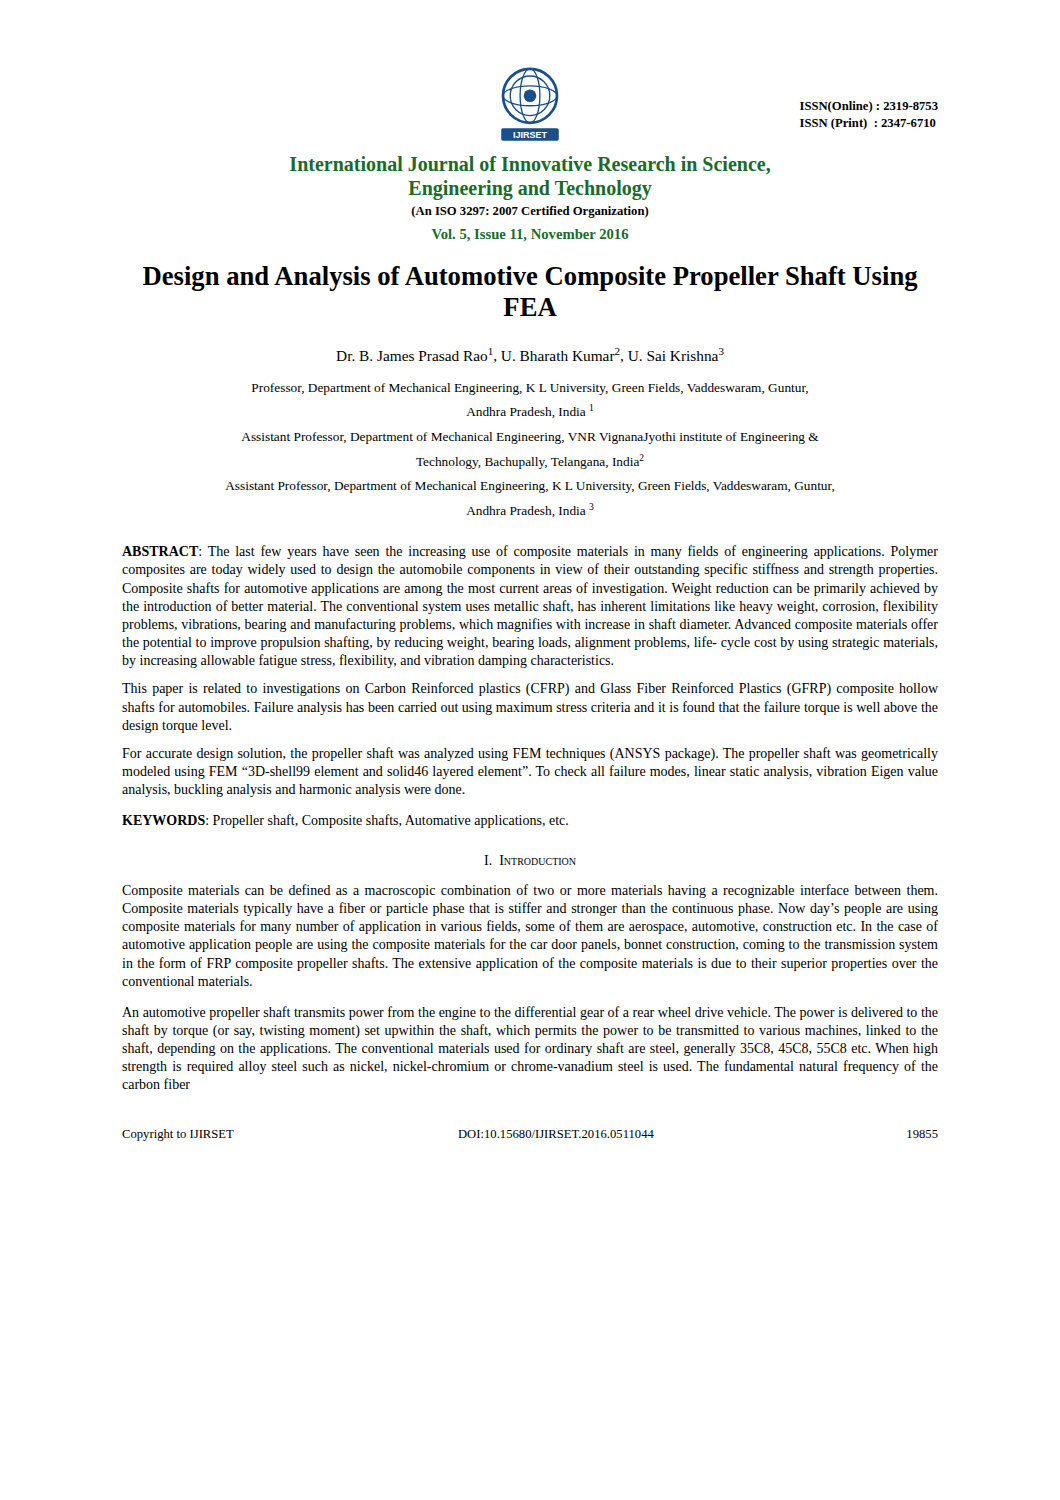ISSN(Online) : 2319-8753
ISSN (Print) : 2347-6710
IJIRSET
International Journal of Innovative Research in Science, Engineering and Technology
(An ISO 3297: 2007 Certified Organization)
Vol. 5, Issue 11, November 2016
Design and Analysis of Automotive Composite Propeller Shaft Using FEA
Dr. B. James Prasad Rao1, U. Bharath Kumar2, U. Sai Krishna3
Professor, Department of Mechanical Engineering, K L University, Green Fields, Vaddeswaram, Guntur,
Andhra Pradesh, India 1
Assistant Professor, Department of Mechanical Engineering, VNR VignanaJyothi institute of Engineering &
Technology, Bachupally, Telangana, India2
Assistant Professor, Department of Mechanical Engineering, K L University, Green Fields, Vaddeswaram, Guntur,
Andhra Pradesh, India 3
ABSTRACT: The last few years have seen the increasing use of composite materials in many fields of engineering applications. Polymer composites are today widely used to design the automobile components in view of their outstanding specific stiffness and strength properties. Composite shafts for automotive applications are among the most current areas of investigation. Weight reduction can be primarily achieved by the introduction of better material. The conventional system uses metallic shaft, has inherent limitations like heavy weight, corrosion, flexibility problems, vibrations, bearing and manufacturing problems, which magnifies with increase in shaft diameter. Advanced composite materials offer the potential to improve propulsion shafting, by reducing weight, bearing loads, alignment problems, life- cycle cost by using strategic materials, by increasing allowable fatigue stress, flexibility, and vibration damping characteristics.
This paper is related to investigations on Carbon Reinforced plastics (CFRP) and Glass Fiber Reinforced Plastics (GFRP) composite hollow shafts for automobiles. Failure analysis has been carried out using maximum stress criteria and it is found that the failure torque is well above the design torque level.
For accurate design solution, the propeller shaft was analyzed using FEM techniques (ANSYS package). The propeller shaft was geometrically modeled using FEM “3D-shell99 element and solid46 layered element”. To check all failure modes, linear static analysis, vibration Eigen value analysis, buckling analysis and harmonic analysis were done.
KEYWORDS: Propeller shaft, Composite shafts, Automative applications, etc.
I. Introduction
Composite materials can be defined as a macroscopic combination of two or more materials having a recognizable interface between them. Composite materials typically have a fiber or particle phase that is stiffer and stronger than the continuous phase. Now day’s people are using composite materials for many number of application in various fields, some of them are aerospace, automotive, construction etc. In the case of automotive application people are using the composite materials for the car door panels, bonnet construction, coming to the transmission system in the form of FRP composite propeller shafts. The extensive application of the composite materials is due to their superior properties over the conventional materials.
An automotive propeller shaft transmits power from the engine to the differential gear of a rear wheel drive vehicle. The power is delivered to the shaft by torque (or say, twisting moment) set upwithin the shaft, which permits the power to be transmitted to various machines, linked to the shaft, depending on the applications. The conventional materials used for ordinary shaft are steel, generally 35C8, 45C8, 55C8 etc. When high strength is required alloy steel such as nickel, nickel-chromium or chrome-vanadium steel is used. The fundamental natural frequency of the carbon fiber
Copyright to IJIRSET
DOI:10.15680/IJIRSET.2016.0511044
19855